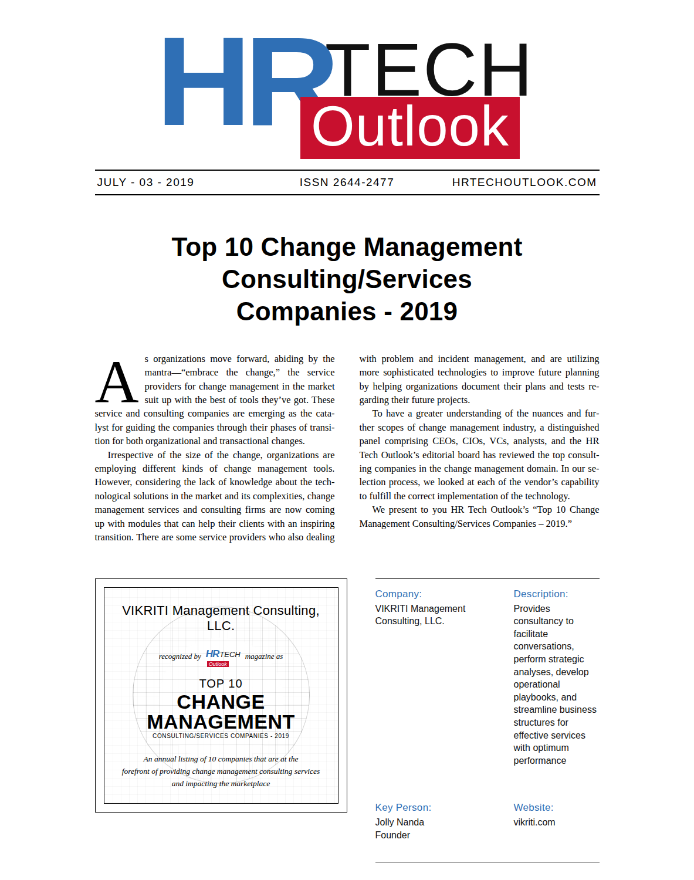HR TECH
Outlook
JULY - 03 - 2019
ISSN 2644-2477
HRTECHOUTLOOK.COM
Top 10 Change Management Consulting/Services
Companies - 2019
As organizations move forward, abiding by the mantra—“embrace the change,” the service providers for change management in the market suit up with the best of tools they’ve got. These service and consulting companies are emerging as the catalyst for guiding the companies through their phases of transition for both organizational and transactional changes.
Irrespective of the size of the change, organizations are employing different kinds of change management tools. However, considering the lack of knowledge about the technological solutions in the market and its complexities, change management services and consulting firms are now coming up with modules that can help their clients with an inspiring transition. There are some service providers who also dealing with problem and incident management, and are utilizing more sophisticated technologies to improve future planning by helping organizations document their plans and tests regarding their future projects.
To have a greater understanding of the nuances and further scopes of change management industry, a distinguished panel comprising CEOs, CIOs, VCs, analysts, and the HR Tech Outlook’s editorial board has reviewed the top consulting companies in the change management domain. In our selection process, we looked at each of the vendor’s capability to fulfill the correct implementation of the technology.
We present to you HR Tech Outlook’s “Top 10 Change Management Consulting/Services Companies – 2019.”
VIKRITI Management Consulting, LLC.
recognized by HR TECH Outlook magazine as
TOP 10
CHANGE
MANAGEMENT
CONSULTING/SERVICES COMPANIES - 2019
An annual listing of 10 companies that are at the
forefront of providing change management consulting services
and impacting the marketplace
Company:
VIKRITI Management
Consulting, LLC.
Description:
Provides consultancy to facilitate conversations, perform strategic analyses, develop operational playbooks, and streamline business structures for effective services with optimum performance
Key Person:
Jolly Nanda
Founder
Website:
vikriti.com